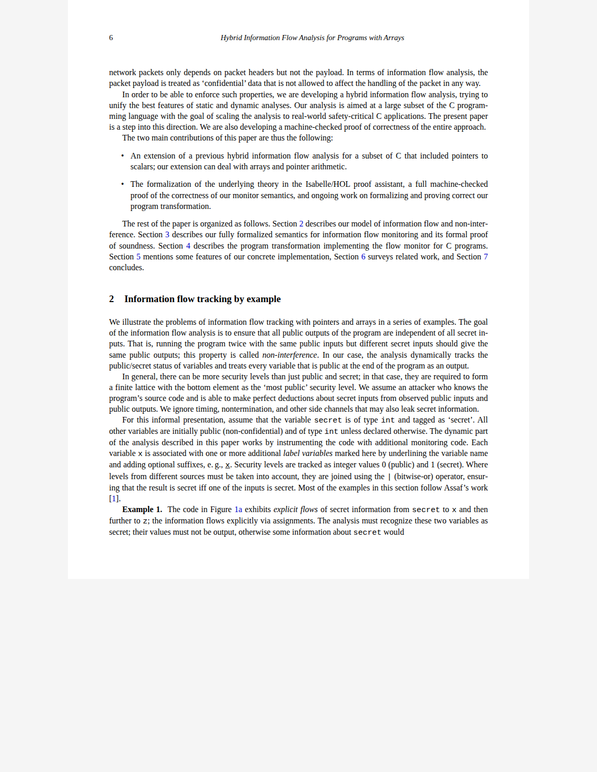6
Hybrid Information Flow Analysis for Programs with Arrays
network packets only depends on packet headers but not the payload. In terms of information flow analysis, the packet payload is treated as ‘confidential’ data that is not allowed to affect the handling of the packet in any way.
In order to be able to enforce such properties, we are developing a hybrid information flow analysis, trying to unify the best features of static and dynamic analyses. Our analysis is aimed at a large subset of the C programming language with the goal of scaling the analysis to real-world safety-critical C applications. The present paper is a step into this direction. We are also developing a machine-checked proof of correctness of the entire approach.
The two main contributions of this paper are thus the following:
An extension of a previous hybrid information flow analysis for a subset of C that included pointers to scalars; our extension can deal with arrays and pointer arithmetic.
The formalization of the underlying theory in the Isabelle/HOL proof assistant, a full machine-checked proof of the correctness of our monitor semantics, and ongoing work on formalizing and proving correct our program transformation.
The rest of the paper is organized as follows. Section 2 describes our model of information flow and non-interference. Section 3 describes our fully formalized semantics for information flow monitoring and its formal proof of soundness. Section 4 describes the program transformation implementing the flow monitor for C programs. Section 5 mentions some features of our concrete implementation, Section 6 surveys related work, and Section 7 concludes.
2 Information flow tracking by example
We illustrate the problems of information flow tracking with pointers and arrays in a series of examples. The goal of the information flow analysis is to ensure that all public outputs of the program are independent of all secret inputs. That is, running the program twice with the same public inputs but different secret inputs should give the same public outputs; this property is called non-interference. In our case, the analysis dynamically tracks the public/secret status of variables and treats every variable that is public at the end of the program as an output.
In general, there can be more security levels than just public and secret; in that case, they are required to form a finite lattice with the bottom element as the ‘most public’ security level. We assume an attacker who knows the program’s source code and is able to make perfect deductions about secret inputs from observed public inputs and public outputs. We ignore timing, nontermination, and other side channels that may also leak secret information.
For this informal presentation, assume that the variable secret is of type int and tagged as ‘secret’. All other variables are initially public (non-confidential) and of type int unless declared otherwise. The dynamic part of the analysis described in this paper works by instrumenting the code with additional monitoring code. Each variable x is associated with one or more additional label variables marked here by underlining the variable name and adding optional suffixes, e. g., x. Security levels are tracked as integer values 0 (public) and 1 (secret). Where levels from different sources must be taken into account, they are joined using the | (bitwise-or) operator, ensuring that the result is secret iff one of the inputs is secret. Most of the examples in this section follow Assaf’s work [1].
Example 1. The code in Figure 1a exhibits explicit flows of secret information from secret to x and then further to z; the information flows explicitly via assignments. The analysis must recognize these two variables as secret; their values must not be output, otherwise some information about secret would